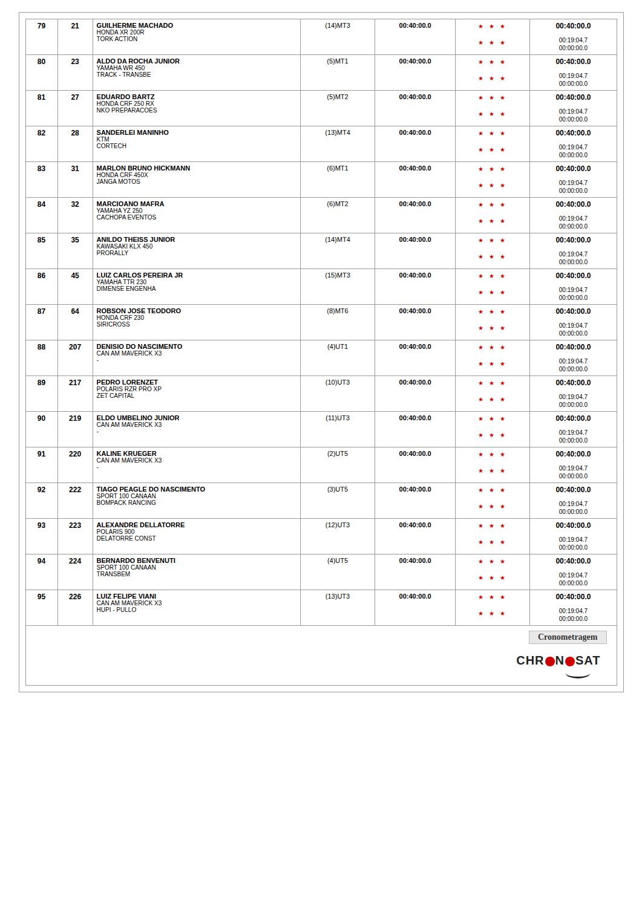| 79 | 21 | GUILHERME MACHADO HONDA XR 200R TORK ACTION | (14)MT3 | 00:40:00.0 | ★ ★ ★ ★ ★ ★ | 00:40:00.0 00:19:04.7 00:00:00.0 |
| 80 | 23 | ALDO DA ROCHA JUNIOR YAMAHA WR 450 TRACK - TRANSBE | (5)MT1 | 00:40:00.0 | ★ ★ ★ ★ ★ ★ | 00:40:00.0 00:19:04.7 00:00:00.0 |
| 81 | 27 | EDUARDO BARTZ HONDA CRF 250 RX NKO PREPARACOES | (5)MT2 | 00:40:00.0 | ★ ★ ★ ★ ★ ★ | 00:40:00.0 00:19:04.7 00:00:00.0 |
| 82 | 28 | SANDERLEI MANINHO KTM CORTECH | (13)MT4 | 00:40:00.0 | ★ ★ ★ ★ ★ ★ | 00:40:00.0 00:19:04.7 00:00:00.0 |
| 83 | 31 | MARLON BRUNO HICKMANN HONDA CRF 450X JANGA MOTOS | (6)MT1 | 00:40:00.0 | ★ ★ ★ ★ ★ ★ | 00:40:00.0 00:19:04.7 00:00:00.0 |
| 84 | 32 | MARCIOANO MAFRA YAMAHA YZ 250 CACHOPA EVENTOS | (6)MT2 | 00:40:00.0 | ★ ★ ★ ★ ★ ★ | 00:40:00.0 00:19:04.7 00:00:00.0 |
| 85 | 35 | ANILDO THEISS JUNIOR KAWASAKI KLX 450 PRORALLY | (14)MT4 | 00:40:00.0 | ★ ★ ★ ★ ★ ★ | 00:40:00.0 00:19:04.7 00:00:00.0 |
| 86 | 45 | LUIZ CARLOS PEREIRA JR YAMAHA TTR 230 DIMENSE ENGENHA | (15)MT3 | 00:40:00.0 | ★ ★ ★ ★ ★ ★ | 00:40:00.0 00:19:04.7 00:00:00.0 |
| 87 | 64 | ROBSON JOSE TEODORO HONDA CRF 230 SIRICROSS | (8)MT6 | 00:40:00.0 | ★ ★ ★ ★ ★ ★ | 00:40:00.0 00:19:04.7 00:00:00.0 |
| 88 | 207 | DENISIO DO NASCIMENTO CAN AM MAVERICK X3 - | (4)UT1 | 00:40:00.0 | ★ ★ ★ ★ ★ ★ | 00:40:00.0 00:19:04.7 00:00:00.0 |
| 89 | 217 | PEDRO LORENZET POLARIS RZR PRO XP ZET CAPITAL | (10)UT3 | 00:40:00.0 | ★ ★ ★ ★ ★ ★ | 00:40:00.0 00:19:04.7 00:00:00.0 |
| 90 | 219 | ELDO UMBELINO JUNIOR CAN AM MAVERICK X3 - | (11)UT3 | 00:40:00.0 | ★ ★ ★ ★ ★ ★ | 00:40:00.0 00:19:04.7 00:00:00.0 |
| 91 | 220 | KALINE KRUEGER CAN AM MAVERICK X3 - | (2)UT5 | 00:40:00.0 | ★ ★ ★ ★ ★ ★ | 00:40:00.0 00:19:04.7 00:00:00.0 |
| 92 | 222 | TIAGO PEAGLE DO NASCIMENTO SPORT 100 CANAAN BOMPACK RANCING | (3)UT5 | 00:40:00.0 | ★ ★ ★ ★ ★ ★ | 00:40:00.0 00:19:04.7 00:00:00.0 |
| 93 | 223 | ALEXANDRE DELLATORRE POLARIS 900 DELATORRE CONST | (12)UT3 | 00:40:00.0 | ★ ★ ★ ★ ★ ★ | 00:40:00.0 00:19:04.7 00:00:00.0 |
| 94 | 224 | BERNARDO BENVENUTI SPORT 100 CANAAN TRANSBEM | (4)UT5 | 00:40:00.0 | ★ ★ ★ ★ ★ ★ | 00:40:00.0 00:19:04.7 00:00:00.0 |
| 95 | 226 | LUIZ FELIPE VIANI CAN AM MAVERICK X3 HUPI - PULLO | (13)UT3 | 00:40:00.0 | ★ ★ ★ ★ ★ ★ | 00:40:00.0 00:19:04.7 00:00:00.0 |
| Cronometragem CHR N SAT |